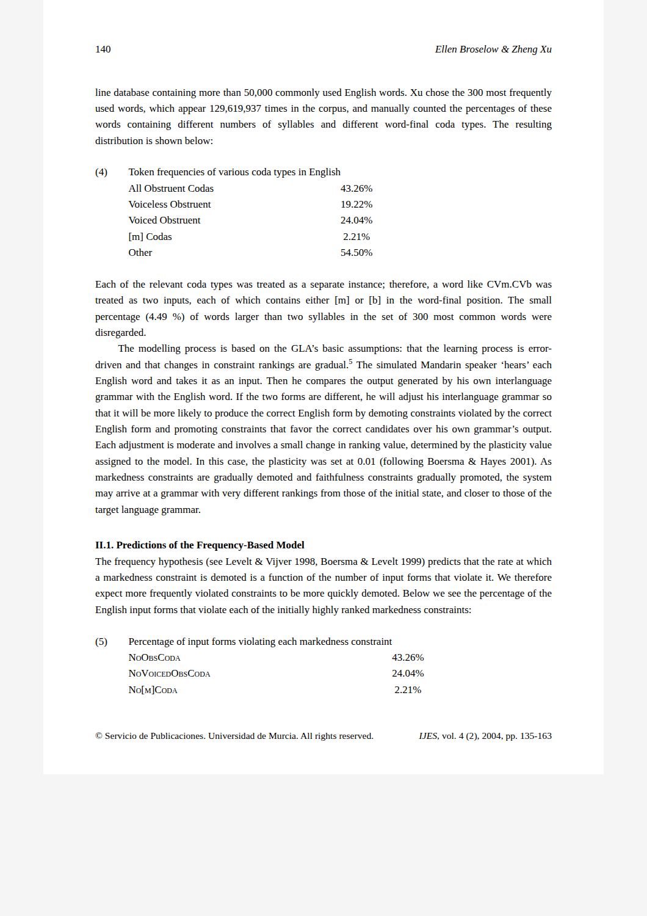140 Ellen Broselow & Zheng Xu
line database containing more than 50,000 commonly used English words. Xu chose the 300 most frequently used words, which appear 129,619,937 times in the corpus, and manually counted the percentages of these words containing different numbers of syllables and different word-final coda types. The resulting distribution is shown below:
| (4) | Token frequencies of various coda types in English | |
| | All Obstruent Codas | 43.26% |
| | | Voiceless Obstruent | 19.22% |
| | | Voiced Obstruent | 24.04% |
| | [m] Codas | 2.21% |
| | Other | 54.50% |
Each of the relevant coda types was treated as a separate instance; therefore, a word like CVm.CVb was treated as two inputs, each of which contains either [m] or [b] in the word-final position. The small percentage (4.49 %) of words larger than two syllables in the set of 300 most common words were disregarded.
The modelling process is based on the GLA’s basic assumptions: that the learning process is error-driven and that changes in constraint rankings are gradual.5 The simulated Mandarin speaker ‘hears’ each English word and takes it as an input. Then he compares the output generated by his own interlanguage grammar with the English word. If the two forms are different, he will adjust his interlanguage grammar so that it will be more likely to produce the correct English form by demoting constraints violated by the correct English form and promoting constraints that favor the correct candidates over his own grammar’s output. Each adjustment is moderate and involves a small change in ranking value, determined by the plasticity value assigned to the model. In this case, the plasticity was set at 0.01 (following Boersma & Hayes 2001). As markedness constraints are gradually demoted and faithfulness constraints gradually promoted, the system may arrive at a grammar with very different rankings from those of the initial state, and closer to those of the target language grammar.
II.1. Predictions of the Frequency-Based Model
The frequency hypothesis (see Levelt & Vijver 1998, Boersma & Levelt 1999) predicts that the rate at which a markedness constraint is demoted is a function of the number of input forms that violate it. We therefore expect more frequently violated constraints to be more quickly demoted. Below we see the percentage of the English input forms that violate each of the initially highly ranked markedness constraints:
| (5) | Percentage of input forms violating each markedness constraint | |
| | NoObsCoda | 43.26% |
| | NoVoicedObsCoda | 24.04% |
| | No[m]Coda | 2.21% |
© Servicio de Publicaciones. Universidad de Murcia. All rights reserved. IJES, vol. 4 (2), 2004, pp. 135-163